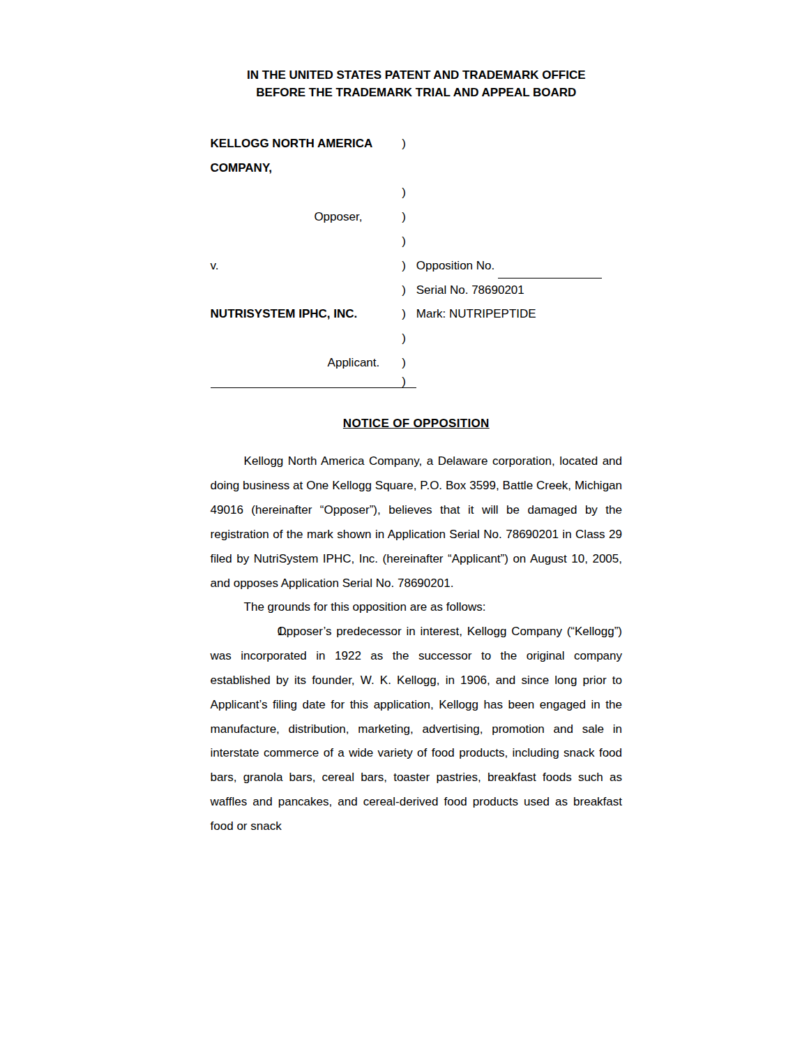IN THE UNITED STATES PATENT AND TRADEMARK OFFICE
BEFORE THE TRADEMARK TRIAL AND APPEAL BOARD
| KELLOGG NORTH AMERICA COMPANY, | ) | |
| | ) | |
| Opposer, | ) | |
| | ) | |
| v. | ) | Opposition No. |
| | ) | Serial No. 78690201 |
| NUTRISYSTEM IPHC, INC. | ) | Mark: NUTRIPEPTIDE |
| | ) | |
| Applicant. | ) | |
| | ) | |
NOTICE OF OPPOSITION
Kellogg North America Company, a Delaware corporation, located and doing business at One Kellogg Square, P.O. Box 3599, Battle Creek, Michigan 49016 (hereinafter “Opposer”), believes that it will be damaged by the registration of the mark shown in Application Serial No. 78690201 in Class 29 filed by NutriSystem IPHC, Inc. (hereinafter “Applicant”) on August 10, 2005, and opposes Application Serial No. 78690201.
The grounds for this opposition are as follows:
1. Opposer’s predecessor in interest, Kellogg Company (“Kellogg”) was incorporated in 1922 as the successor to the original company established by its founder, W. K. Kellogg, in 1906, and since long prior to Applicant’s filing date for this application, Kellogg has been engaged in the manufacture, distribution, marketing, advertising, promotion and sale in interstate commerce of a wide variety of food products, including snack food bars, granola bars, cereal bars, toaster pastries, breakfast foods such as waffles and pancakes, and cereal-derived food products used as breakfast food or snack